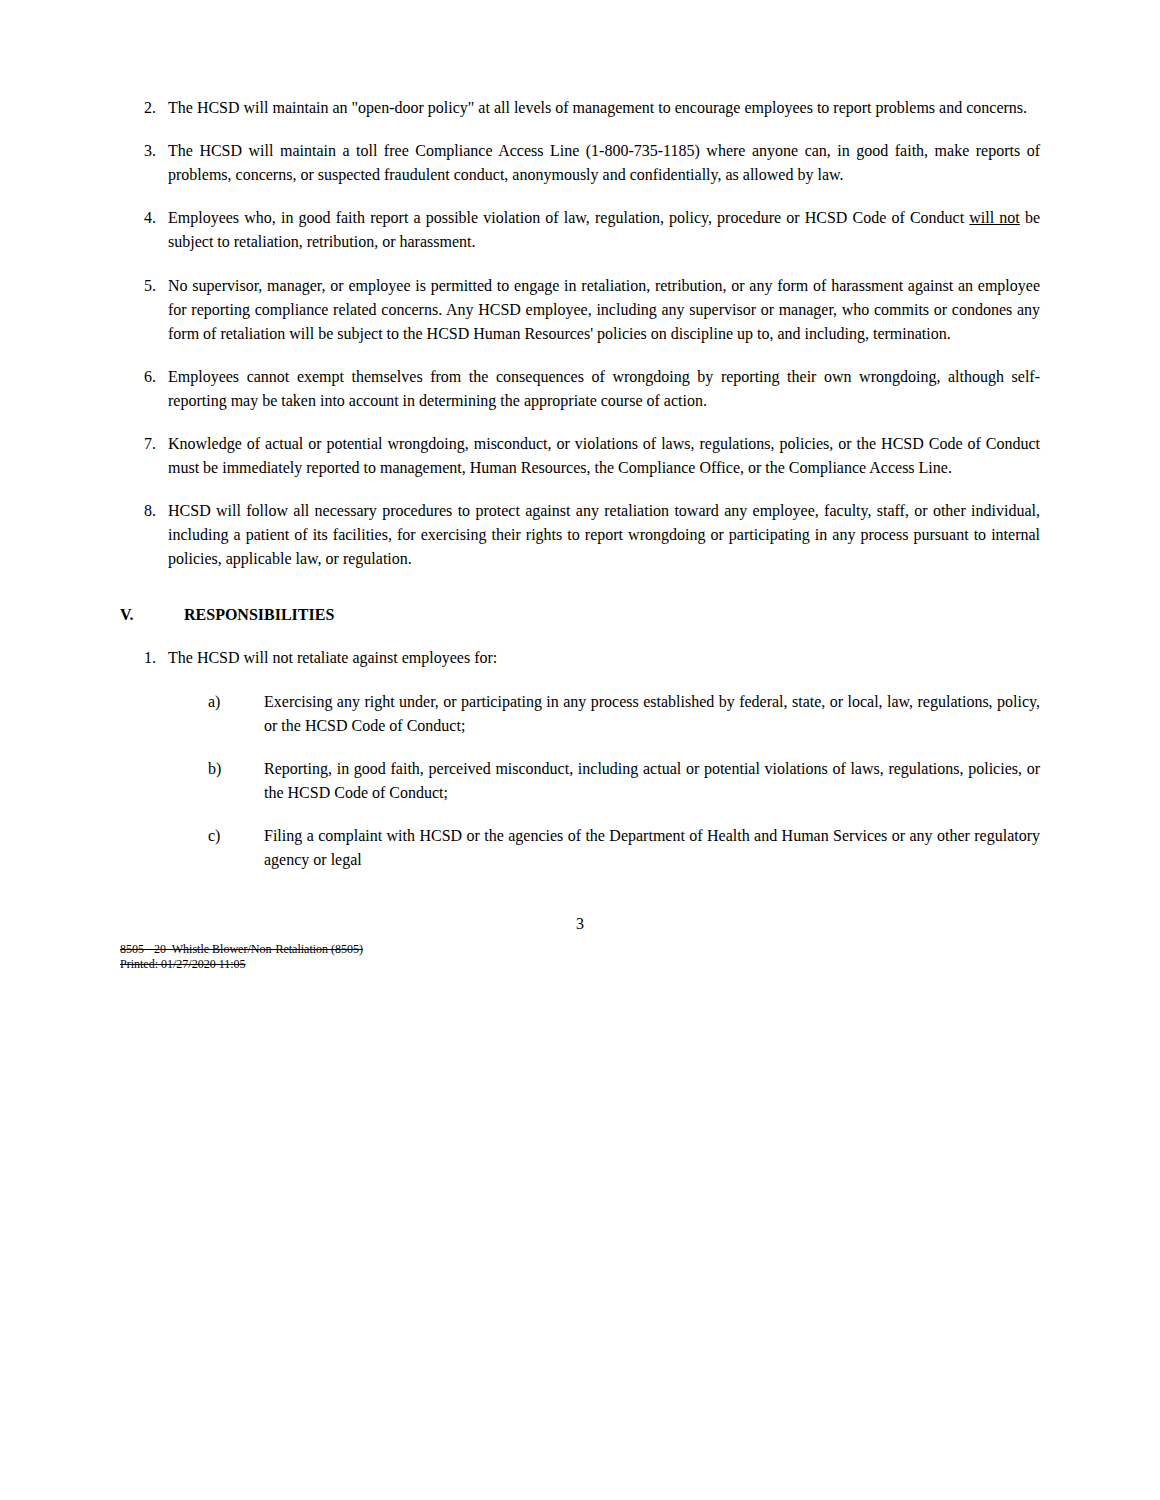The HCSD will maintain an "open-door policy" at all levels of management to encourage employees to report problems and concerns.
The HCSD will maintain a toll free Compliance Access Line (1-800-735-1185) where anyone can, in good faith, make reports of problems, concerns, or suspected fraudulent conduct, anonymously and confidentially, as allowed by law.
Employees who, in good faith report a possible violation of law, regulation, policy, procedure or HCSD Code of Conduct will not be subject to retaliation, retribution, or harassment.
No supervisor, manager, or employee is permitted to engage in retaliation, retribution, or any form of harassment against an employee for reporting compliance related concerns. Any HCSD employee, including any supervisor or manager, who commits or condones any form of retaliation will be subject to the HCSD Human Resources' policies on discipline up to, and including, termination.
Employees cannot exempt themselves from the consequences of wrongdoing by reporting their own wrongdoing, although self-reporting may be taken into account in determining the appropriate course of action.
Knowledge of actual or potential wrongdoing, misconduct, or violations of laws, regulations, policies, or the HCSD Code of Conduct must be immediately reported to management, Human Resources, the Compliance Office, or the Compliance Access Line.
HCSD will follow all necessary procedures to protect against any retaliation toward any employee, faculty, staff, or other individual, including a patient of its facilities, for exercising their rights to report wrongdoing or participating in any process pursuant to internal policies, applicable law, or regulation.
V. RESPONSIBILITIES
The HCSD will not retaliate against employees for:
a) Exercising any right under, or participating in any process established by federal, state, or local, law, regulations, policy, or the HCSD Code of Conduct;
b) Reporting, in good faith, perceived misconduct, including actual or potential violations of laws, regulations, policies, or the HCSD Code of Conduct;
c) Filing a complaint with HCSD or the agencies of the Department of Health and Human Services or any other regulatory agency or legal
3
8505 - 20 Whistle Blower/Non-Retaliation (8505)
Printed: 01/27/2020 11:05